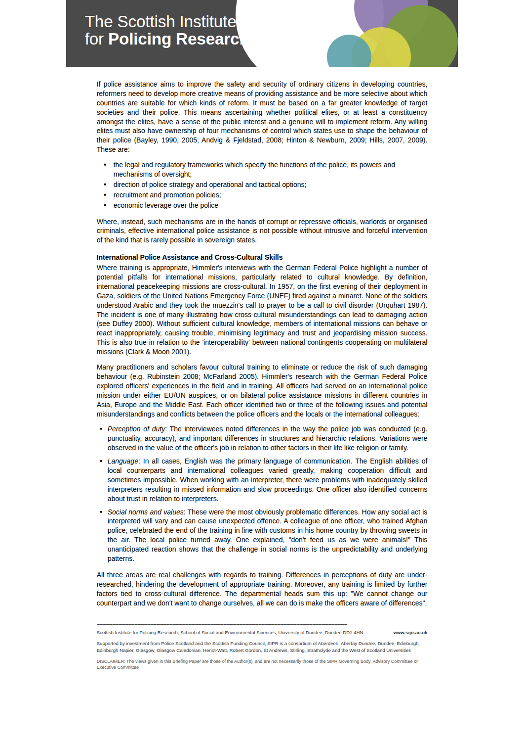The Scottish Institute
for Policing Research
If police assistance aims to improve the safety and security of ordinary citizens in developing countries, reformers need to develop more creative means of providing assistance and be more selective about which countries are suitable for which kinds of reform. It must be based on a far greater knowledge of target societies and their police. This means ascertaining whether political elites, or at least a constituency amongst the elites, have a sense of the public interest and a genuine will to implement reform. Any willing elites must also have ownership of four mechanisms of control which states use to shape the behaviour of their police (Bayley, 1990, 2005; Andvig & Fjeldstad, 2008; Hinton & Newburn, 2009; Hills, 2007, 2009). These are:
the legal and regulatory frameworks which specify the functions of the police, its powers and mechanisms of oversight;
direction of police strategy and operational and tactical options;
recruitment and promotion policies;
economic leverage over the police
Where, instead, such mechanisms are in the hands of corrupt or repressive officials, warlords or organised criminals, effective international police assistance is not possible without intrusive and forceful intervention of the kind that is rarely possible in sovereign states.
International Police Assistance and Cross-Cultural Skills
Where training is appropriate, Himmler's interviews with the German Federal Police highlight a number of potential pitfalls for international missions, particularly related to cultural knowledge. By definition, international peacekeeping missions are cross-cultural. In 1957, on the first evening of their deployment in Gaza, soldiers of the United Nations Emergency Force (UNEF) fired against a minaret. None of the soldiers understood Arabic and they took the muezzin's call to prayer to be a call to civil disorder (Urquhart 1987). The incident is one of many illustrating how cross-cultural misunderstandings can lead to damaging action (see Duffey 2000). Without sufficient cultural knowledge, members of international missions can behave or react inappropriately, causing trouble, minimising legitimacy and trust and jeopardising mission success. This is also true in relation to the 'interoperability' between national contingents cooperating on multilateral missions (Clark & Moon 2001).
Many practitioners and scholars favour cultural training to eliminate or reduce the risk of such damaging behaviour (e.g. Rubinstein 2008; McFarland 2005). Himmler's research with the German Federal Police explored officers' experiences in the field and in training. All officers had served on an international police mission under either EU/UN auspices, or on bilateral police assistance missions in different countries in Asia, Europe and the Middle East. Each officer identified two or three of the following issues and potential misunderstandings and conflicts between the police officers and the locals or the international colleagues:
Perception of duty: The interviewees noted differences in the way the police job was conducted (e.g. punctuality, accuracy), and important differences in structures and hierarchic relations. Variations were observed in the value of the officer's job in relation to other factors in their life like religion or family.
Language: In all cases, English was the primary language of communication. The English abilities of local counterparts and international colleagues varied greatly, making cooperation difficult and sometimes impossible. When working with an interpreter, there were problems with inadequately skilled interpreters resulting in missed information and slow proceedings. One officer also identified concerns about trust in relation to interpreters.
Social norms and values: These were the most obviously problematic differences. How any social act is interpreted will vary and can cause unexpected offence. A colleague of one officer, who trained Afghan police, celebrated the end of the training in line with customs in his home country by throwing sweets in the air. The local police turned away. One explained, "don't feed us as we were animals!" This unanticipated reaction shows that the challenge in social norms is the unpredictability and underlying patterns.
All three areas are real challenges with regards to training. Differences in perceptions of duty are under-researched, hindering the development of appropriate training. Moreover, any training is limited by further factors tied to cross-cultural difference. The departmental heads sum this up: "We cannot change our counterpart and we don't want to change ourselves, all we can do is make the officers aware of differences".
_______________________________________________________________________________
Scottish Institute for Policing Research, School of Social and Environmental Sciences, University of Dundee, Dundee DD1 4HN
www.sipr.ac.uk
Supported by investment from Police Scotland and the Scottish Funding Council, SIPR is a consortium of Aberdeen, Abertay Dundee, Dundee, Edinburgh,
Edinburgh Napier, Glasgow, Glasgow Caledonian, Heriot-Watt, Robert Gordon, St Andrews, Stirling, Strathclyde and the West of Scotland Universities
DISCLAIMER: The views given in this Briefing Paper are those of the Author(s), and are not necessarily those of the SIPR Governing Body, Advisory Committee or Executive Committee